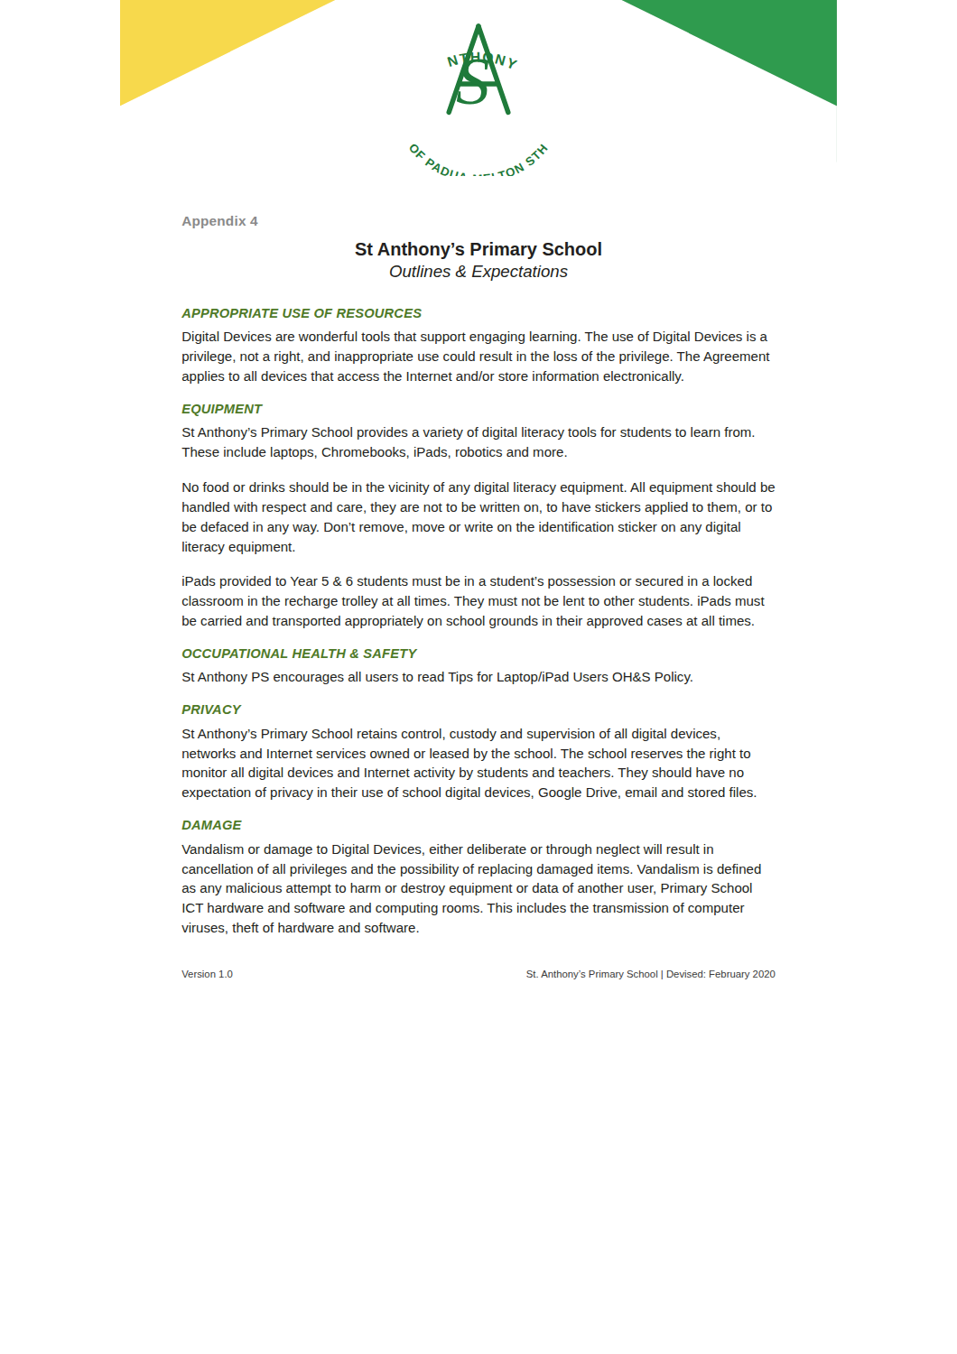S NTHONY OF PADUA-MELTON STH
Appendix 4
St Anthony’s Primary School
Outlines & Expectations
APPROPRIATE USE OF RESOURCES
Digital Devices are wonderful tools that support engaging learning. The use of Digital Devices is a privilege, not a right, and inappropriate use could result in the loss of the privilege. The Agreement applies to all devices that access the Internet and/or store information electronically.
EQUIPMENT
St Anthony’s Primary School provides a variety of digital literacy tools for students to learn from. These include laptops, Chromebooks, iPads, robotics and more.
No food or drinks should be in the vicinity of any digital literacy equipment. All equipment should be handled with respect and care, they are not to be written on, to have stickers applied to them, or to be defaced in any way. Don’t remove, move or write on the identification sticker on any digital literacy equipment.
iPads provided to Year 5 & 6 students must be in a student’s possession or secured in a locked classroom in the recharge trolley at all times. They must not be lent to other students. iPads must be carried and transported appropriately on school grounds in their approved cases at all times.
OCCUPATIONAL HEALTH & SAFETY
St Anthony PS encourages all users to read Tips for Laptop/iPad Users OH&S Policy.
PRIVACY
St Anthony’s Primary School retains control, custody and supervision of all digital devices, networks and Internet services owned or leased by the school. The school reserves the right to monitor all digital devices and Internet activity by students and teachers. They should have no expectation of privacy in their use of school digital devices, Google Drive, email and stored files.
DAMAGE
Vandalism or damage to Digital Devices, either deliberate or through neglect will result in cancellation of all privileges and the possibility of replacing damaged items. Vandalism is defined as any malicious attempt to harm or destroy equipment or data of another user, Primary School ICT hardware and software and computing rooms. This includes the transmission of computer viruses, theft of hardware and software.
Version 1.0
St. Anthony’s Primary School | Devised: February 2020